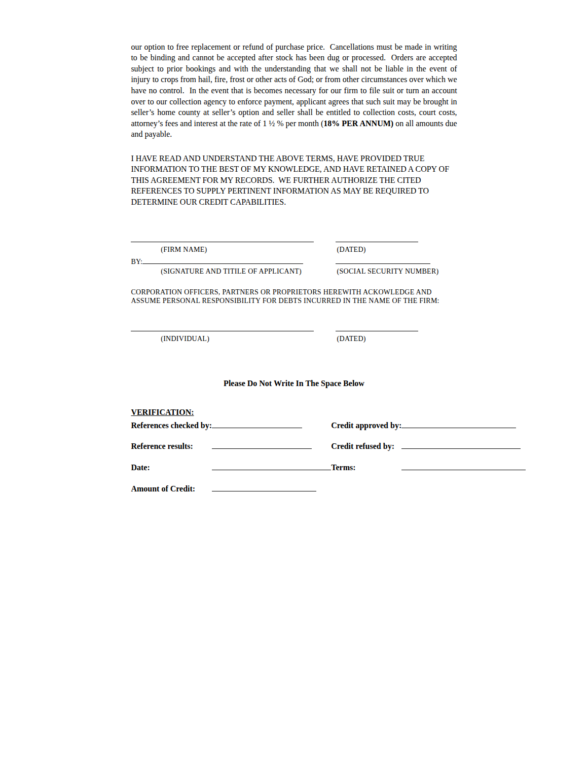our option to free replacement or refund of purchase price. Cancellations must be made in writing to be binding and cannot be accepted after stock has been dug or processed. Orders are accepted subject to prior bookings and with the understanding that we shall not be liable in the event of injury to crops from hail, fire, frost or other acts of God; or from other circumstances over which we have no control. In the event that is becomes necessary for our firm to file suit or turn an account over to our collection agency to enforce payment, applicant agrees that such suit may be brought in seller’s home county at seller’s option and seller shall be entitled to collection costs, court costs, attorney’s fees and interest at the rate of 1 ½ % per month (18% PER ANNUM) on all amounts due and payable.
I HAVE READ AND UNDERSTAND THE ABOVE TERMS, HAVE PROVIDED TRUE INFORMATION TO THE BEST OF MY KNOWLEDGE, AND HAVE RETAINED A COPY OF THIS AGREEMENT FOR MY RECORDS. WE FURTHER AUTHORIZE THE CITED REFERENCES TO SUPPLY PERTINENT INFORMATION AS MAY BE REQUIRED TO DETERMINE OUR CREDIT CAPABILITIES.
| (FIRM NAME) | (DATED) |
| BY: | |
| (SIGNATURE AND TITILE OF APPLICANT) | (SOCIAL SECURITY NUMBER) |
CORPORATION OFFICERS, PARTNERS OR PROPRIETORS HEREWITH ACKOWLEDGE AND ASSUME PERSONAL RESPONSIBILITY FOR DEBTS INCURRED IN THE NAME OF THE FIRM:
| (INDIVIDUAL) | (DATED) |
Please Do Not Write In The Space Below
VERIFICATION:
| References checked by: | | | Credit approved by: | |
| Reference results: | | | Credit refused by: | |
| Date: | | | Terms: | |
| Amount of Credit: | | | | |